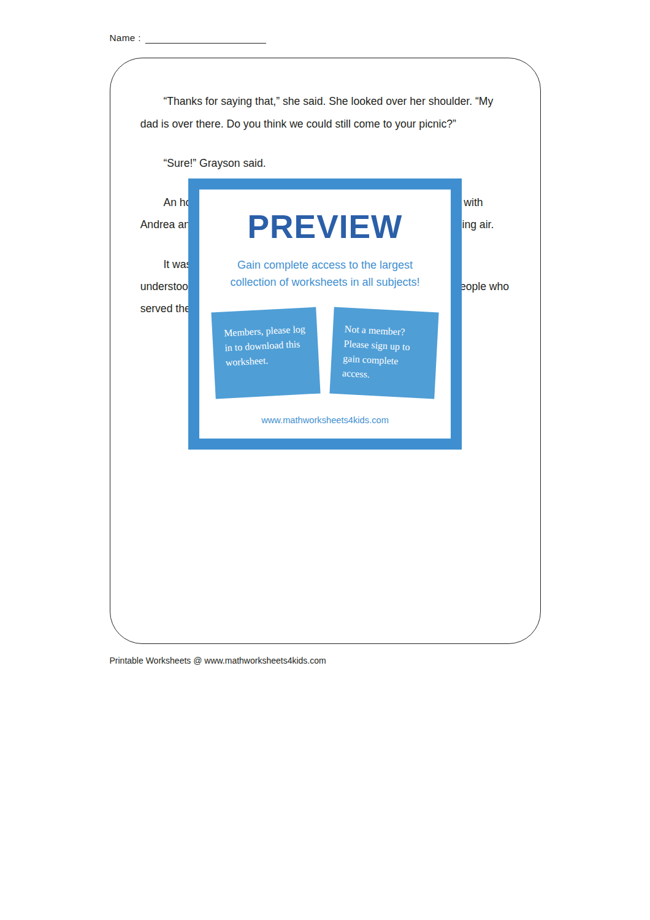Name :
“Thanks for saying that,” she said. She looked over her shoulder. “My dad is over there. Do you think we could still come to your picnic?”
“Sure!” Grayson said.
An hour later, Grayson and his family gathered in his backyard with Andrea and her dad. They swam and ate hotdogs in the warm evening air.
It was the best Memorial Day Grayson had ever had. Now he understood it wasn’t about picnics. It was about remembering the people who served the country. He would never forget that again.
PREVIEW
Gain complete access to the largest
collection of worksheets in all subjects!
Members, please log in to download this worksheet.
Not a member? Please sign up to gain complete access.
www.mathworksheets4kids.com
Printable Worksheets @ www.mathworksheets4kids.com